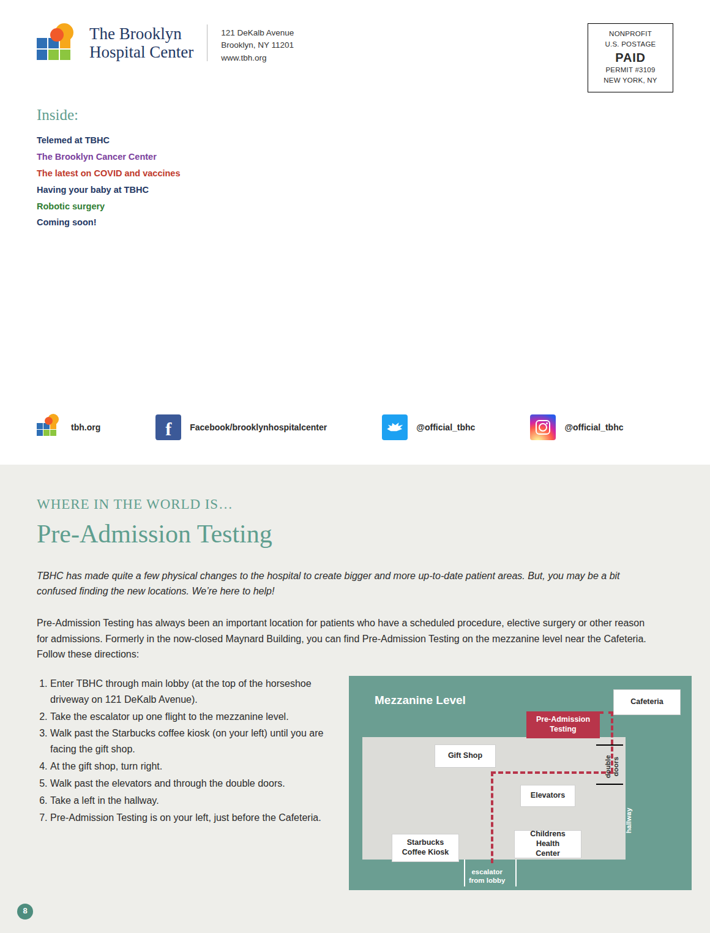The Brooklyn
Hospital Center
121 DeKalb Avenue
Brooklyn, NY 11201
www.tbh.org
NONPROFIT
U.S. POSTAGE
PAID
PERMIT #3109
NEW YORK, NY
Inside:
Telemed at TBHC
The Brooklyn Cancer Center
The latest on COVID and vaccines
Having your baby at TBHC
Robotic surgery
Coming soon!
tbh.org
f
Facebook/brooklynhospitalcenter
@official_tbhc
@official_tbhc
WHERE IN THE WORLD IS…
Pre-Admission Testing
TBHC has made quite a few physical changes to the hospital to create bigger and more up-to-date patient areas. But, you may be a bit confused finding the new locations. We’re here to help!
Pre-Admission Testing has always been an important location for patients who have a scheduled procedure, elective surgery or other reason for admissions. Formerly in the now-closed Maynard Building, you can find Pre-Admission Testing on the mezzanine level near the Cafeteria. Follow these directions:
Enter TBHC through main lobby (at the top of the horseshoe driveway on 121 DeKalb Avenue).
Take the escalator up one flight to the mezzanine level.
Walk past the Starbucks coffee kiosk (on your left) until you are facing the gift shop.
At the gift shop, turn right.
Walk past the elevators and through the double doors.
Take a left in the hallway.
Pre-Admission Testing is on your left, just before the Cafeteria.
Mezzanine Level
Cafeteria
Pre-Admission
Testing
Gift Shop
Elevators
Starbucks
Coffee Kiosk
Childrens Health
Center
double
doors
hallway
escalator
from lobby
8